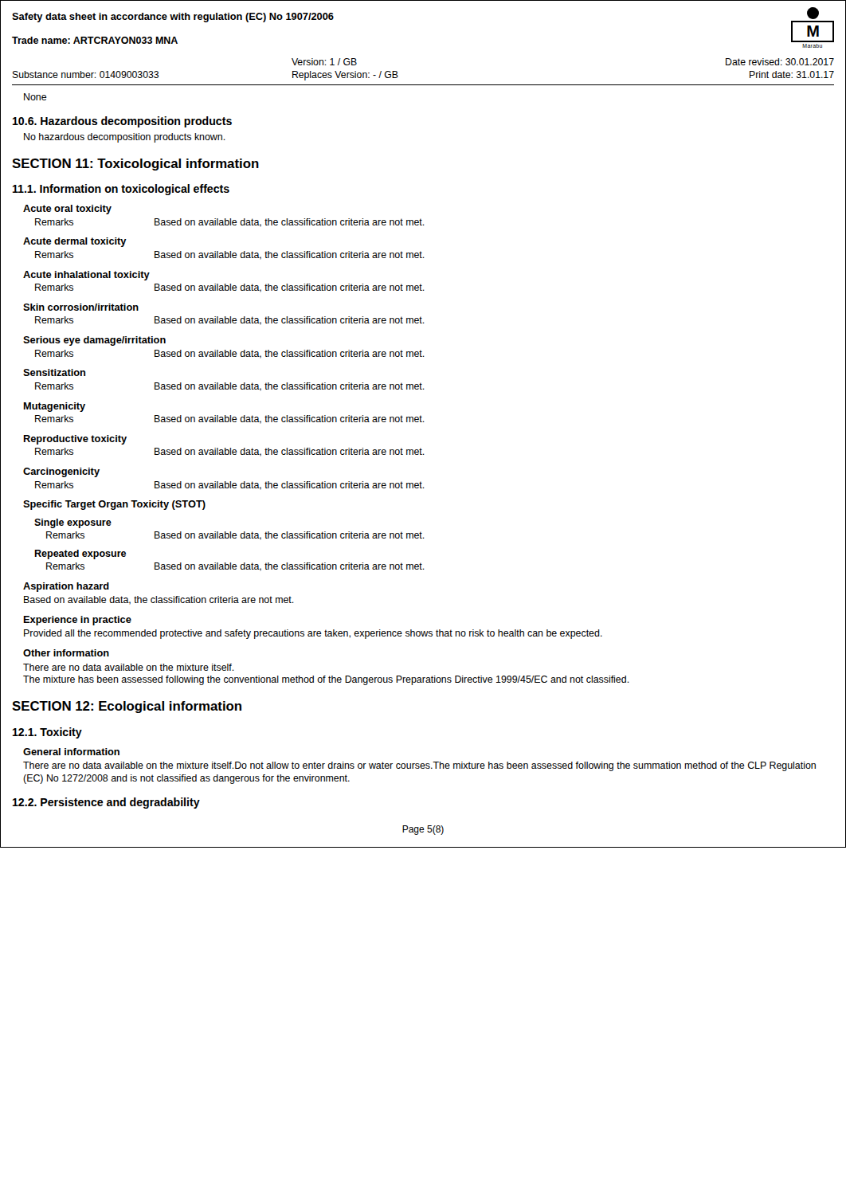M
Marabu
Safety data sheet in accordance with regulation (EC) No 1907/2006
Trade name: ARTCRAYON033 MNA
| | Version: 1 / GB | Date revised: 30.01.2017 |
| Substance number: 01409003033 | Replaces Version: - / GB | Print date: 31.01.17 |
None
10.6. Hazardous decomposition products
No hazardous decomposition products known.
SECTION 11: Toxicological information
11.1. Information on toxicological effects
Acute oral toxicity
Remarks
Based on available data, the classification criteria are not met.
Acute dermal toxicity
Remarks
Based on available data, the classification criteria are not met.
Acute inhalational toxicity
Remarks
Based on available data, the classification criteria are not met.
Skin corrosion/irritation
Remarks
Based on available data, the classification criteria are not met.
Serious eye damage/irritation
Remarks
Based on available data, the classification criteria are not met.
Sensitization
Remarks
Based on available data, the classification criteria are not met.
Mutagenicity
Remarks
Based on available data, the classification criteria are not met.
Reproductive toxicity
Remarks
Based on available data, the classification criteria are not met.
Carcinogenicity
Remarks
Based on available data, the classification criteria are not met.
Specific Target Organ Toxicity (STOT)
Single exposure
Remarks
Based on available data, the classification criteria are not met.
Repeated exposure
Remarks
Based on available data, the classification criteria are not met.
Aspiration hazard
Based on available data, the classification criteria are not met.
Experience in practice
Provided all the recommended protective and safety precautions are taken, experience shows that no risk to health can be expected.
Other information
There are no data available on the mixture itself.
The mixture has been assessed following the conventional method of the Dangerous Preparations Directive 1999/45/EC and not classified.
SECTION 12: Ecological information
12.1. Toxicity
General information
There are no data available on the mixture itself.Do not allow to enter drains or water courses.The mixture has been assessed following the summation method of the CLP Regulation (EC) No 1272/2008 and is not classified as dangerous for the environment.
12.2. Persistence and degradability
Page 5(8)